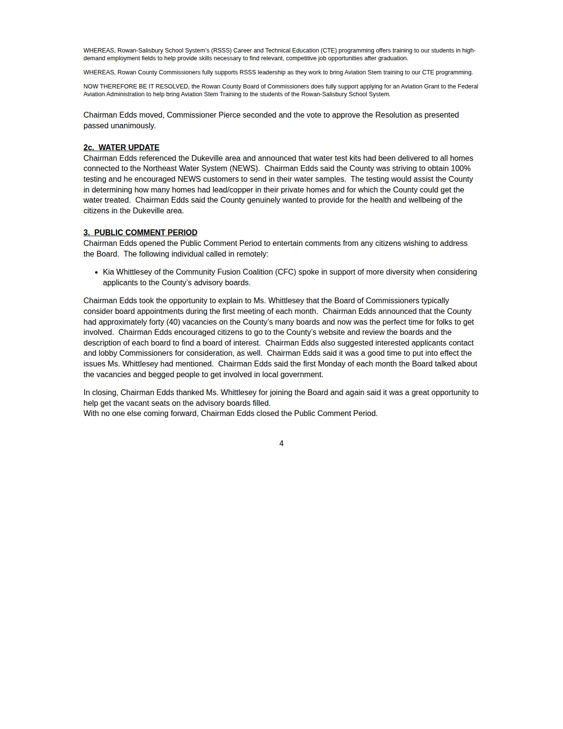WHEREAS, Rowan-Salisbury School System’s (RSSS) Career and Technical Education (CTE) programming offers training to our students in high-demand employment fields to help provide skills necessary to find relevant, competitive job opportunities after graduation.
WHEREAS, Rowan County Commissioners fully supports RSSS leadership as they work to bring Aviation Stem training to our CTE programming.
NOW THEREFORE BE IT RESOLVED, the Rowan County Board of Commissioners does fully support applying for an Aviation Grant to the Federal Aviation Administration to help bring Aviation Stem Training to the students of the Rowan-Salisbury School System.
Chairman Edds moved, Commissioner Pierce seconded and the vote to approve the Resolution as presented passed unanimously.
2c. WATER UPDATE
Chairman Edds referenced the Dukeville area and announced that water test kits had been delivered to all homes connected to the Northeast Water System (NEWS). Chairman Edds said the County was striving to obtain 100% testing and he encouraged NEWS customers to send in their water samples. The testing would assist the County in determining how many homes had lead/copper in their private homes and for which the County could get the water treated. Chairman Edds said the County genuinely wanted to provide for the health and wellbeing of the citizens in the Dukeville area.
3. PUBLIC COMMENT PERIOD
Chairman Edds opened the Public Comment Period to entertain comments from any citizens wishing to address the Board. The following individual called in remotely:
Kia Whittlesey of the Community Fusion Coalition (CFC) spoke in support of more diversity when considering applicants to the County’s advisory boards.
Chairman Edds took the opportunity to explain to Ms. Whittlesey that the Board of Commissioners typically consider board appointments during the first meeting of each month. Chairman Edds announced that the County had approximately forty (40) vacancies on the County’s many boards and now was the perfect time for folks to get involved. Chairman Edds encouraged citizens to go to the County’s website and review the boards and the description of each board to find a board of interest. Chairman Edds also suggested interested applicants contact and lobby Commissioners for consideration, as well. Chairman Edds said it was a good time to put into effect the issues Ms. Whittlesey had mentioned. Chairman Edds said the first Monday of each month the Board talked about the vacancies and begged people to get involved in local government.
In closing, Chairman Edds thanked Ms. Whittlesey for joining the Board and again said it was a great opportunity to help get the vacant seats on the advisory boards filled.
With no one else coming forward, Chairman Edds closed the Public Comment Period.
4